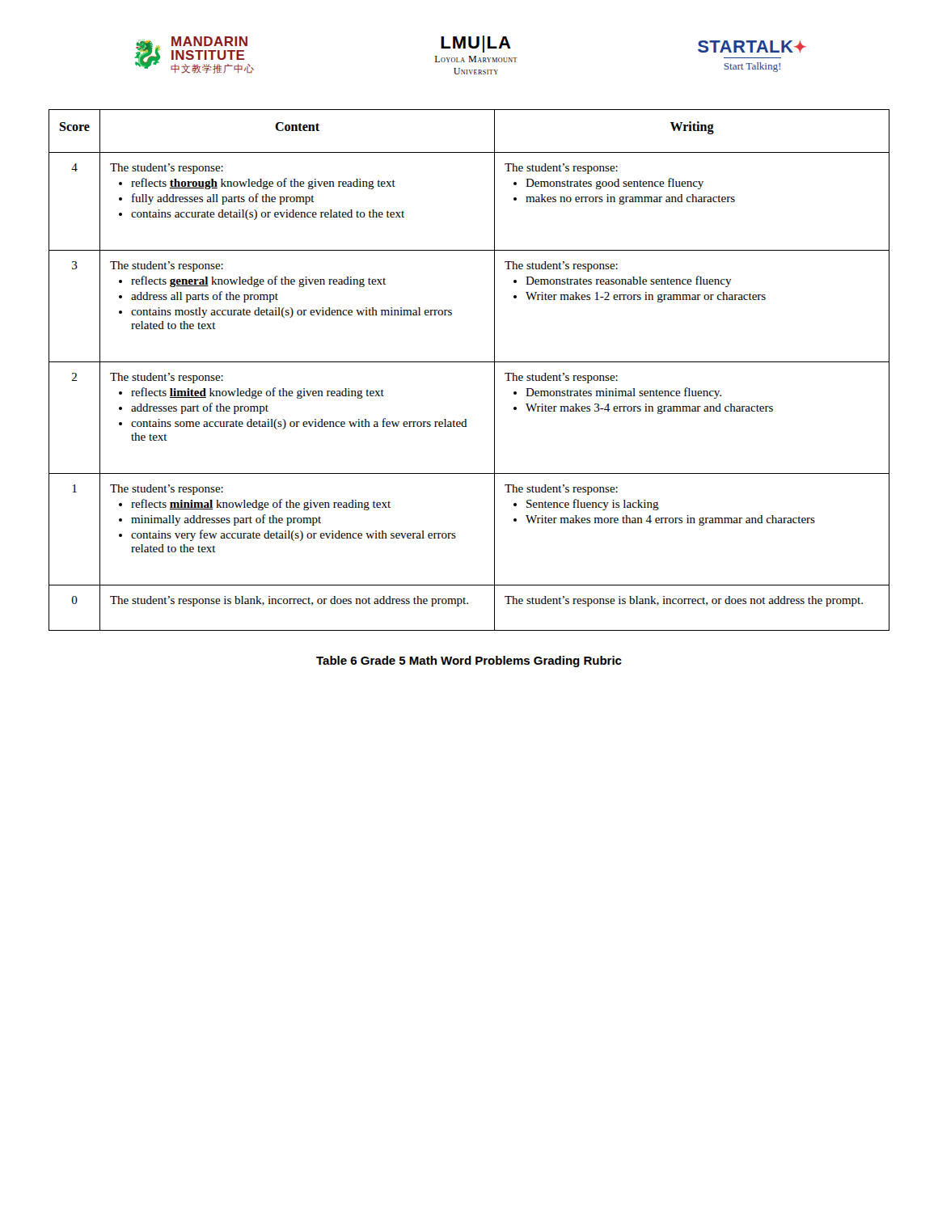🐉
MANDARIN
INSTITUTE
中文教学推广中心
LMU|LA
Loyola Marymount
University
STARTALK✦
Start Talking!
| Score | Content | Writing |
| --- | --- | --- |
| 4 | The student’s response: reflects thorough knowledge of the given reading text fully addresses all parts of the prompt contains accurate detail(s) or evidence related to the text | The student’s response: Demonstrates good sentence fluency makes no errors in grammar and characters |
| 3 | The student’s response: reflects general knowledge of the given reading text address all parts of the prompt contains mostly accurate detail(s) or evidence with minimal errors related to the text | The student’s response: Demonstrates reasonable sentence fluency Writer makes 1-2 errors in grammar or characters |
| 2 | The student’s response: reflects limited knowledge of the given reading text addresses part of the prompt contains some accurate detail(s) or evidence with a few errors related the text | The student’s response: Demonstrates minimal sentence fluency. Writer makes 3-4 errors in grammar and characters |
| 1 | The student’s response: reflects minimal knowledge of the given reading text minimally addresses part of the prompt contains very few accurate detail(s) or evidence with several errors related to the text | The student’s response: Sentence fluency is lacking Writer makes more than 4 errors in grammar and characters |
| 0 | The student’s response is blank, incorrect, or does not address the prompt. | The student’s response is blank, incorrect, or does not address the prompt. |
Table 6 Grade 5 Math Word Problems Grading Rubric